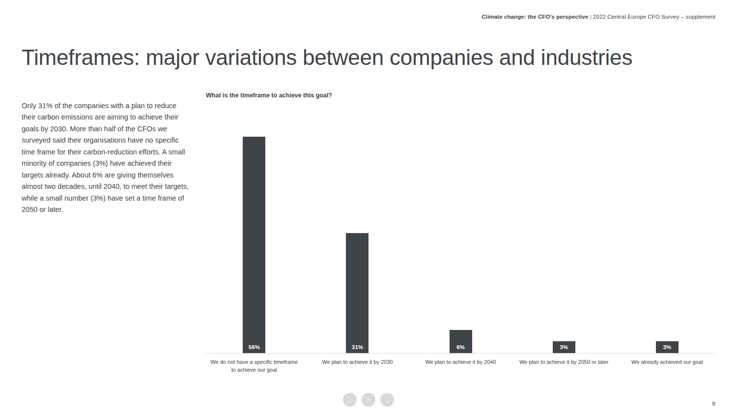Climate change: the CFO’s perspective | 2022 Central Europe CFO Survey – supplement
Timeframes: major variations between companies and industries
Only 31% of the companies with a plan to reduce their carbon emissions are aiming to achieve their goals by 2030. More than half of the CFOs we surveyed said their organisations have no specific time frame for their carbon-reduction efforts. A small minority of companies (3%) have achieved their targets already. About 6% are giving themselves almost two decades, until 2040, to meet their targets, while a small number (3%) have set a time frame of 2050 or later.
What is the timeframe to achieve this goal?
56%
31%
6%
3%
3%
We do not have a specific timeframe
to achieve our goal
We plan to achieve it by 2030
We plan to achieve it by 2040
We plan to achieve it by 2050 or later
We already achieved our goal
⌂ ^ ⌄
8